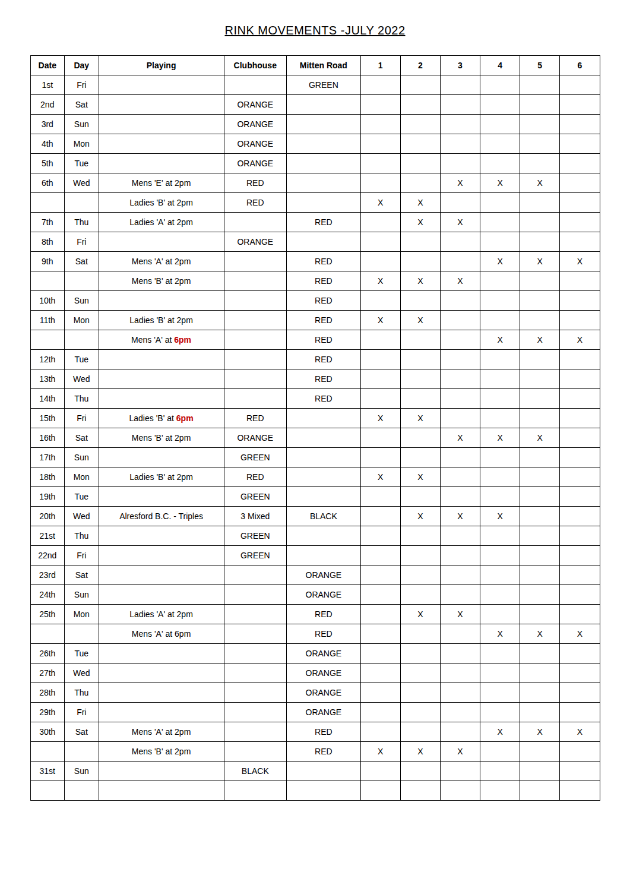RINK MOVEMENTS -JULY 2022
| Date | Day | Playing | Clubhouse | Mitten Road | 1 | 2 | 3 | 4 | 5 | 6 |
| --- | --- | --- | --- | --- | --- | --- | --- | --- | --- | --- |
| 1st | Fri | | | GREEN | | | | | | |
| 2nd | Sat | | ORANGE | | | | | | | |
| 3rd | Sun | | ORANGE | | | | | | | |
| 4th | Mon | | ORANGE | | | | | | | |
| 5th | Tue | | ORANGE | | | | | | | |
| 6th | Wed | Mens 'E' at 2pm | RED | | | | X | X | X | |
| | | Ladies 'B' at 2pm | RED | | X | X | | | | |
| 7th | Thu | Ladies 'A' at 2pm | | RED | | X | X | | | |
| 8th | Fri | | ORANGE | | | | | | | |
| 9th | Sat | Mens 'A' at 2pm | | RED | | | | X | X | X |
| | | Mens 'B' at 2pm | | RED | X | X | X | | | |
| 10th | Sun | | | RED | | | | | | |
| 11th | Mon | Ladies 'B' at 2pm | | RED | X | X | | | | |
| | | Mens 'A' at 6pm | | RED | | | | X | X | X |
| 12th | Tue | | | RED | | | | | | |
| 13th | Wed | | | RED | | | | | | |
| 14th | Thu | | | RED | | | | | | |
| 15th | Fri | Ladies 'B' at 6pm | RED | | X | X | | | | |
| 16th | Sat | Mens 'B' at 2pm | ORANGE | | | | X | X | X | |
| 17th | Sun | | GREEN | | | | | | | |
| 18th | Mon | Ladies 'B' at 2pm | RED | | X | X | | | | |
| 19th | Tue | | GREEN | | | | | | | |
| 20th | Wed | Alresford B.C. - Triples | 3 Mixed | BLACK | | X | X | X | | |
| 21st | Thu | | GREEN | | | | | | | |
| 22nd | Fri | | GREEN | | | | | | | |
| 23rd | Sat | | | ORANGE | | | | | | |
| 24th | Sun | | | ORANGE | | | | | | |
| 25th | Mon | Ladies 'A' at 2pm | | RED | | X | X | | | |
| | | Mens 'A' at 6pm | | RED | | | | X | X | X |
| 26th | Tue | | | ORANGE | | | | | | |
| 27th | Wed | | | ORANGE | | | | | | |
| 28th | Thu | | | ORANGE | | | | | | |
| 29th | Fri | | | ORANGE | | | | | | |
| 30th | Sat | Mens 'A' at 2pm | | RED | | | | X | X | X |
| | | Mens 'B' at 2pm | | RED | X | X | X | | | |
| 31st | Sun | | BLACK | | | | | | | |